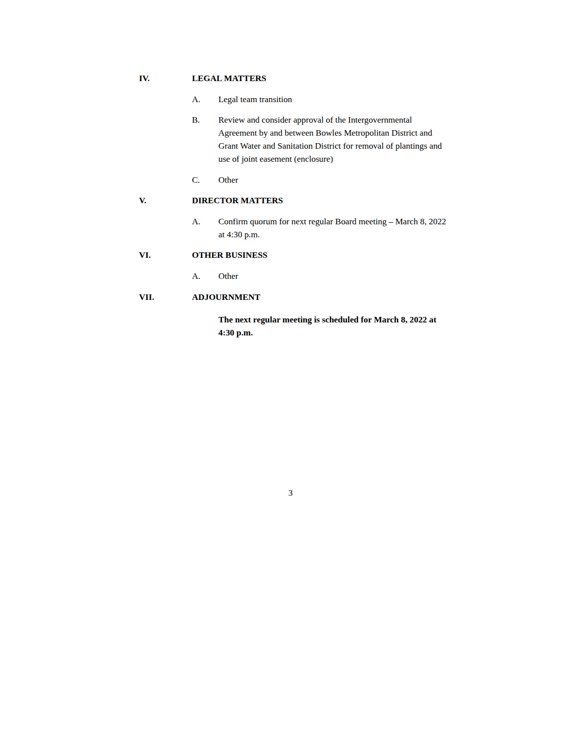IV.
LEGAL MATTERS
A.
Legal team transition
B.
Review and consider approval of the Intergovernmental Agreement by and between Bowles Metropolitan District and Grant Water and Sanitation District for removal of plantings and use of joint easement (enclosure)
C.
Other
V.
DIRECTOR MATTERS
A.
Confirm quorum for next regular Board meeting – March 8, 2022 at 4:30 p.m.
VI.
OTHER BUSINESS
A.
Other
VII.
ADJOURNMENT
The next regular meeting is scheduled for March 8, 2022 at 4:30 p.m.
3